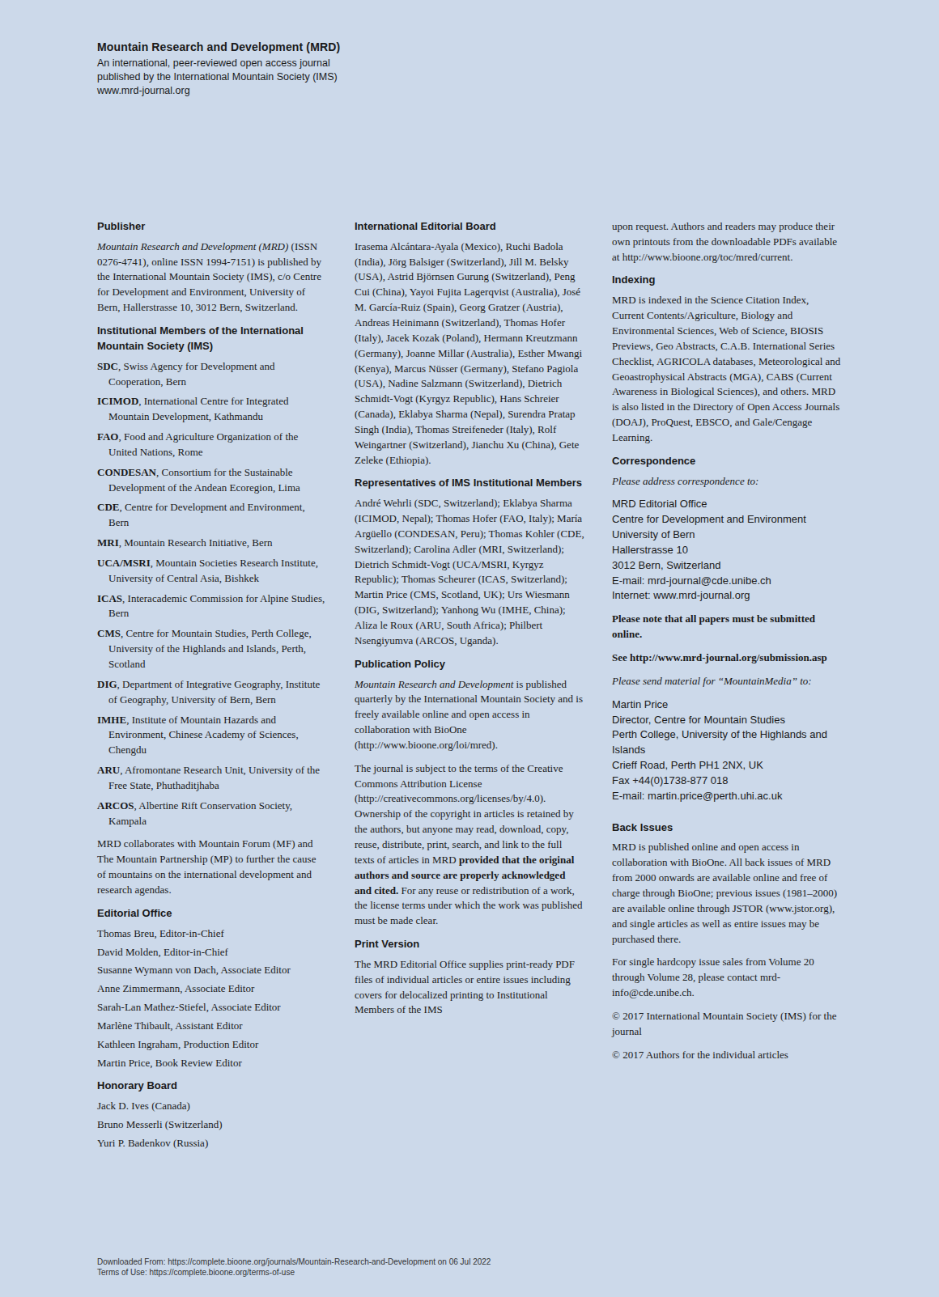Mountain Research and Development (MRD)
An international, peer-reviewed open access journal
published by the International Mountain Society (IMS)
www.mrd-journal.org
Publisher
Mountain Research and Development (MRD) (ISSN 0276-4741), online ISSN 1994-7151) is published by the International Mountain Society (IMS), c/o Centre for Development and Environment, University of Bern, Hallerstrasse 10, 3012 Bern, Switzerland.
Institutional Members of the International Mountain Society (IMS)
SDC, Swiss Agency for Development and Cooperation, Bern
ICIMOD, International Centre for Integrated Mountain Development, Kathmandu
FAO, Food and Agriculture Organization of the United Nations, Rome
CONDESAN, Consortium for the Sustainable Development of the Andean Ecoregion, Lima
CDE, Centre for Development and Environment, Bern
MRI, Mountain Research Initiative, Bern
UCA/MSRI, Mountain Societies Research Institute, University of Central Asia, Bishkek
ICAS, Interacademic Commission for Alpine Studies, Bern
CMS, Centre for Mountain Studies, Perth College, University of the Highlands and Islands, Perth, Scotland
DIG, Department of Integrative Geography, Institute of Geography, University of Bern, Bern
IMHE, Institute of Mountain Hazards and Environment, Chinese Academy of Sciences, Chengdu
ARU, Afromontane Research Unit, University of the Free State, Phuthaditjhaba
ARCOS, Albertine Rift Conservation Society, Kampala
MRD collaborates with Mountain Forum (MF) and The Mountain Partnership (MP) to further the cause of mountains on the international development and research agendas.
Editorial Office
Thomas Breu, Editor-in-Chief
David Molden, Editor-in-Chief
Susanne Wymann von Dach, Associate Editor
Anne Zimmermann, Associate Editor
Sarah-Lan Mathez-Stiefel, Associate Editor
Marlène Thibault, Assistant Editor
Kathleen Ingraham, Production Editor
Martin Price, Book Review Editor
Honorary Board
Jack D. Ives (Canada)
Bruno Messerli (Switzerland)
Yuri P. Badenkov (Russia)
International Editorial Board
Irasema Alcántara-Ayala (Mexico), Ruchi Badola (India), Jörg Balsiger (Switzerland), Jill M. Belsky (USA), Astrid Björnsen Gurung (Switzerland), Peng Cui (China), Yayoi Fujita Lagerqvist (Australia), José M. García-Ruiz (Spain), Georg Gratzer (Austria), Andreas Heinimann (Switzerland), Thomas Hofer (Italy), Jacek Kozak (Poland), Hermann Kreutzmann (Germany), Joanne Millar (Australia), Esther Mwangi (Kenya), Marcus Nüsser (Germany), Stefano Pagiola (USA), Nadine Salzmann (Switzerland), Dietrich Schmidt-Vogt (Kyrgyz Republic), Hans Schreier (Canada), Eklabya Sharma (Nepal), Surendra Pratap Singh (India), Thomas Streifeneder (Italy), Rolf Weingartner (Switzerland), Jianchu Xu (China), Gete Zeleke (Ethiopia).
Representatives of IMS Institutional Members
André Wehrli (SDC, Switzerland); Eklabya Sharma (ICIMOD, Nepal); Thomas Hofer (FAO, Italy); María Argüello (CONDESAN, Peru); Thomas Kohler (CDE, Switzerland); Carolina Adler (MRI, Switzerland); Dietrich Schmidt-Vogt (UCA/MSRI, Kyrgyz Republic); Thomas Scheurer (ICAS, Switzerland); Martin Price (CMS, Scotland, UK); Urs Wiesmann (DIG, Switzerland); Yanhong Wu (IMHE, China); Aliza le Roux (ARU, South Africa); Philbert Nsengiyumva (ARCOS, Uganda).
Publication Policy
Mountain Research and Development is published quarterly by the International Mountain Society and is freely available online and open access in collaboration with BioOne (http://www.bioone.org/loi/mred).
The journal is subject to the terms of the Creative Commons Attribution License (http://creativecommons.org/licenses/by/4.0). Ownership of the copyright in articles is retained by the authors, but anyone may read, download, copy, reuse, distribute, print, search, and link to the full texts of articles in MRD provided that the original authors and source are properly acknowledged and cited. For any reuse or redistribution of a work, the license terms under which the work was published must be made clear.
Print Version
The MRD Editorial Office supplies print-ready PDF files of individual articles or entire issues including covers for delocalized printing to Institutional Members of the IMS
upon request. Authors and readers may produce their own printouts from the downloadable PDFs available at http://www.bioone.org/toc/mred/current.
Indexing
MRD is indexed in the Science Citation Index, Current Contents/Agriculture, Biology and Environmental Sciences, Web of Science, BIOSIS Previews, Geo Abstracts, C.A.B. International Series Checklist, AGRICOLA databases, Meteorological and Geoastrophysical Abstracts (MGA), CABS (Current Awareness in Biological Sciences), and others. MRD is also listed in the Directory of Open Access Journals (DOAJ), ProQuest, EBSCO, and Gale/Cengage Learning.
Correspondence
Please address correspondence to:
MRD Editorial Office
Centre for Development and Environment
University of Bern
Hallerstrasse 10
3012 Bern, Switzerland
E-mail: mrd-journal@cde.unibe.ch
Internet: www.mrd-journal.org
Please note that all papers must be submitted online.
See http://www.mrd-journal.org/submission.asp
Please send material for “MountainMedia” to:
Martin Price
Director, Centre for Mountain Studies
Perth College, University of the Highlands and Islands
Crieff Road, Perth PH1 2NX, UK
Fax +44(0)1738-877 018
E-mail: martin.price@perth.uhi.ac.uk
Back Issues
MRD is published online and open access in collaboration with BioOne. All back issues of MRD from 2000 onwards are available online and free of charge through BioOne; previous issues (1981–2000) are available online through JSTOR (www.jstor.org), and single articles as well as entire issues may be purchased there.
For single hardcopy issue sales from Volume 20 through Volume 28, please contact mrd-info@cde.unibe.ch.
© 2017 International Mountain Society (IMS) for the journal
© 2017 Authors for the individual articles
Downloaded From: https://complete.bioone.org/journals/Mountain-Research-and-Development on 06 Jul 2022
Terms of Use: https://complete.bioone.org/terms-of-use